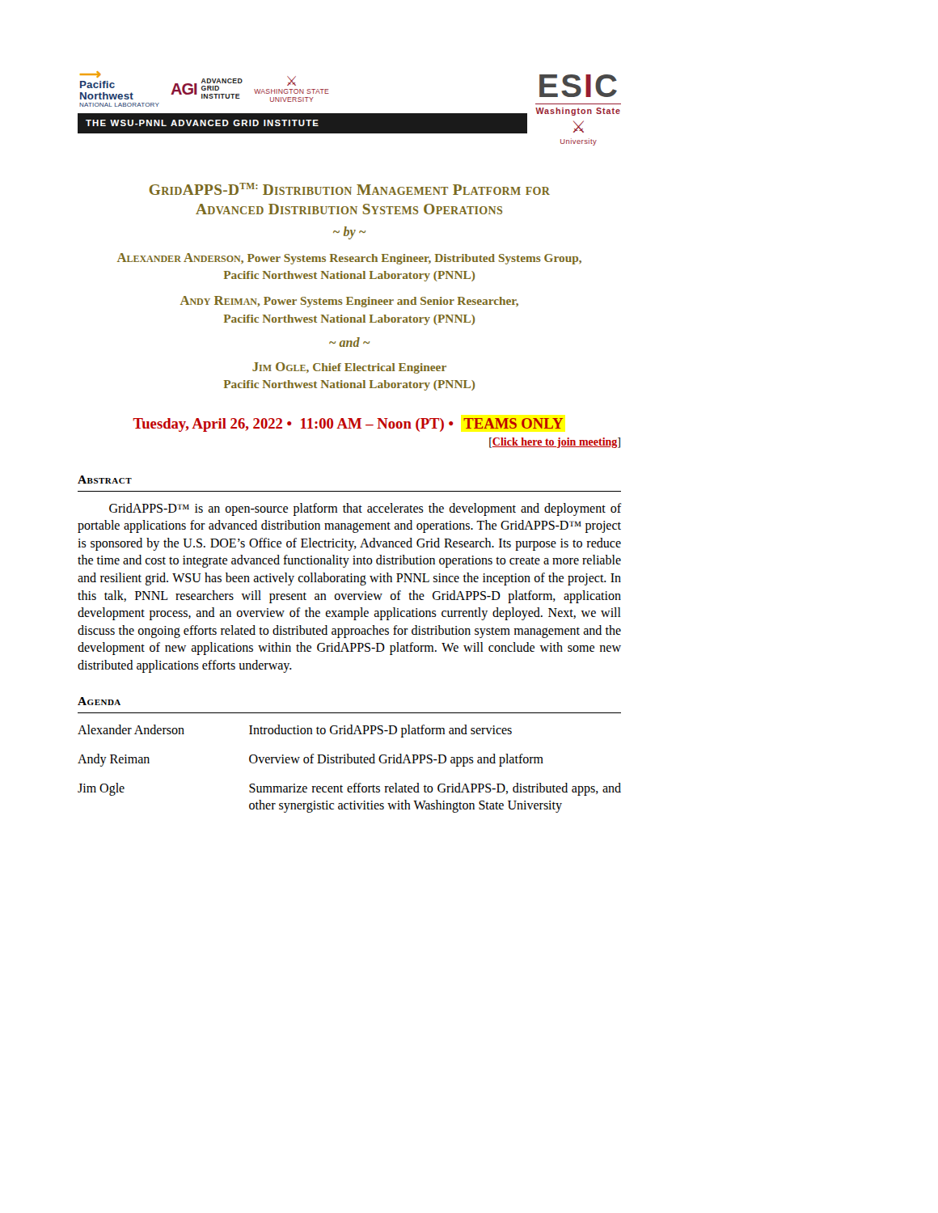⟶ Pacific
Northwest NATIONAL LABORATORY
AGI Advanced
Grid
Institute
⚔ Washington State
University
The WSU-PNNL Advanced Grid Institute
ESIC
Washington State
⚔
University
GridAPPS-DTM: Distribution Management Platform for
Advanced Distribution Systems Operations
~ by ~
Alexander Anderson, Power Systems Research Engineer, Distributed Systems Group,
Pacific Northwest National Laboratory (PNNL)
Andy Reiman, Power Systems Engineer and Senior Researcher,
Pacific Northwest National Laboratory (PNNL)
~ and ~
Jim Ogle, Chief Electrical Engineer
Pacific Northwest National Laboratory (PNNL)
Tuesday, April 26, 2022 • 11:00 AM – Noon (PT) • TEAMS ONLY
[Click here to join meeting]
Abstract
GridAPPS-D™ is an open-source platform that accelerates the development and deployment of portable applications for advanced distribution management and operations. The GridAPPS-D™ project is sponsored by the U.S. DOE’s Office of Electricity, Advanced Grid Research. Its purpose is to reduce the time and cost to integrate advanced functionality into distribution operations to create a more reliable and resilient grid. WSU has been actively collaborating with PNNL since the inception of the project. In this talk, PNNL researchers will present an overview of the GridAPPS-D platform, application development process, and an overview of the example applications currently deployed. Next, we will discuss the ongoing efforts related to distributed approaches for distribution system management and the development of new applications within the GridAPPS-D platform. We will conclude with some new distributed applications efforts underway.
Agenda
| Alexander Anderson | Introduction to GridAPPS-D platform and services |
| Andy Reiman | Overview of Distributed GridAPPS-D apps and platform |
| Jim Ogle | Summarize recent efforts related to GridAPPS-D, distributed apps, and other synergistic activities with Washington State University |